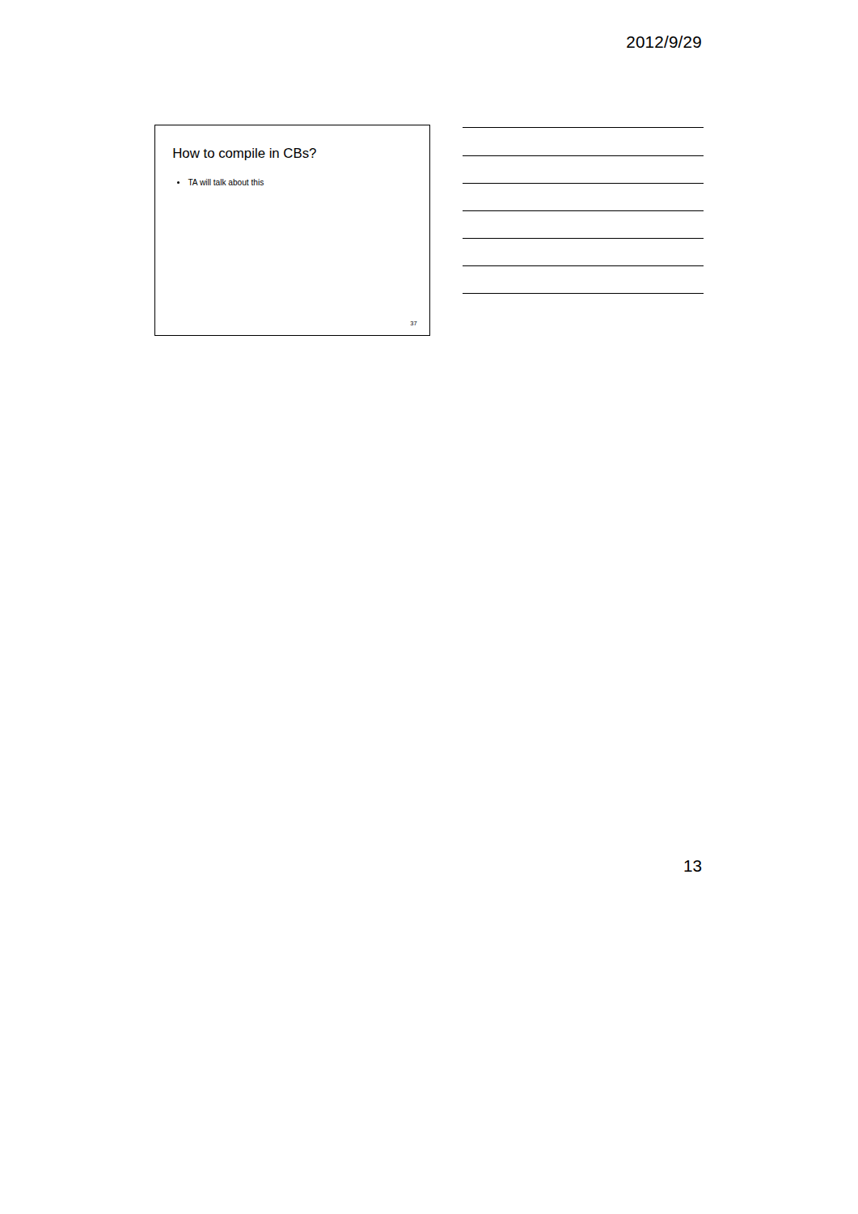2012/9/29
How to compile in CBs?
TA will talk about this
37
13